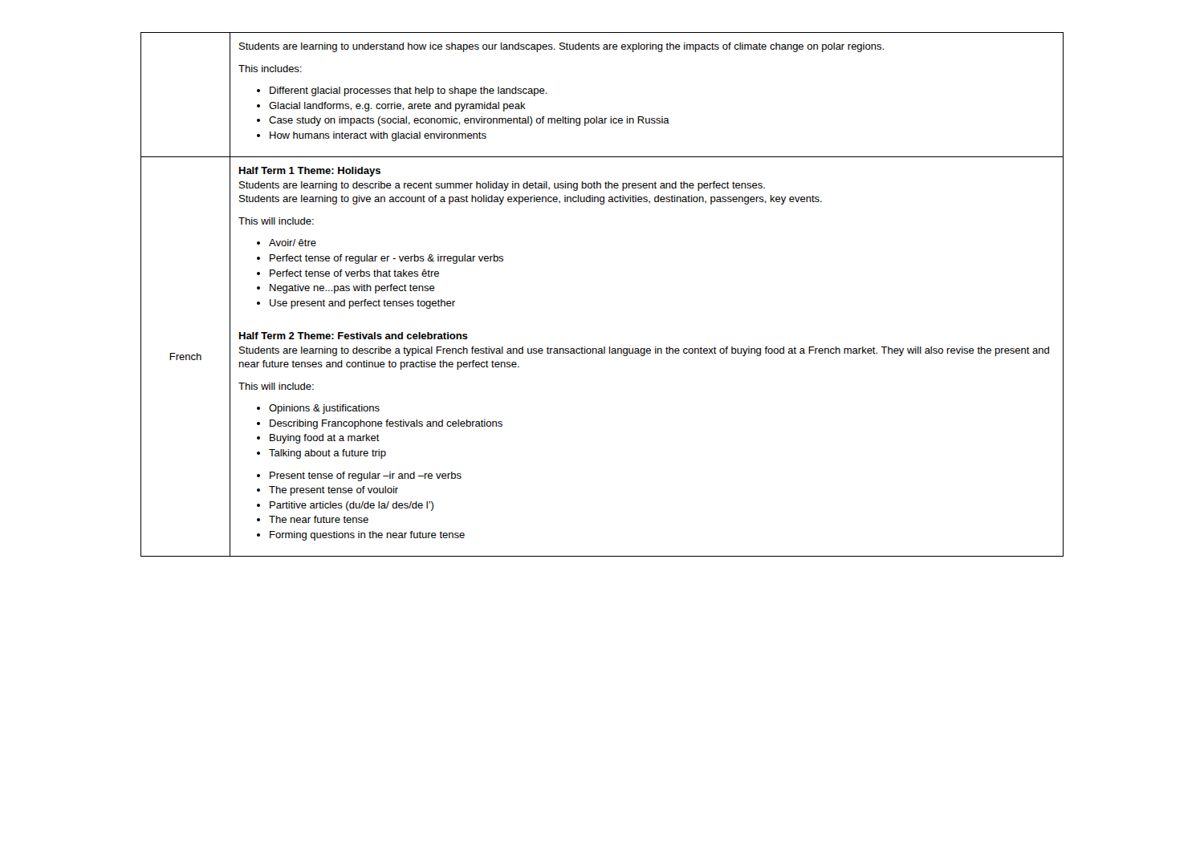| | Students are learning to understand how ice shapes our landscapes. Students are exploring the impacts of climate change on polar regions. This includes: Different glacial processes that help to shape the landscape. Glacial landforms, e.g. corrie, arete and pyramidal peak Case study on impacts (social, economic, environmental) of melting polar ice in Russia How humans interact with glacial environments |
| French | Half Term 1 Theme: Holidays Students are learning to describe a recent summer holiday in detail, using both the present and the perfect tenses. Students are learning to give an account of a past holiday experience, including activities, destination, passengers, key events. This will include: Avoir/ être Perfect tense of regular er - verbs & irregular verbs Perfect tense of verbs that takes être Negative ne...pas with perfect tense Use present and perfect tenses together Half Term 2 Theme: Festivals and celebrations Students are learning to describe a typical French festival and use transactional language in the context of buying food at a French market. They will also revise the present and near future tenses and continue to practise the perfect tense. This will include: Opinions & justifications Describing Francophone festivals and celebrations Buying food at a market Talking about a future trip Present tense of regular –ir and –re verbs The present tense of vouloir Partitive articles (du/de la/ des/de l’) The near future tense Forming questions in the near future tense |